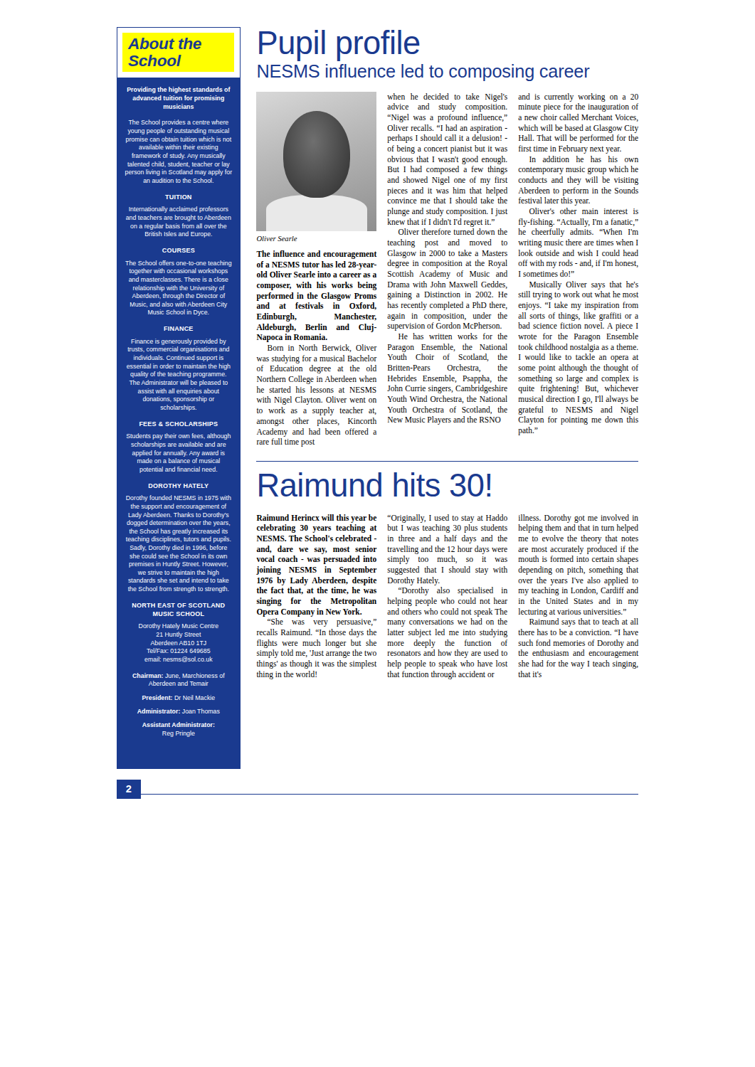About the
School
Providing the highest standards of advanced tuition for promising musicians
The School provides a centre where young people of outstanding musical promise can obtain tuition which is not available within their existing framework of study. Any musically talented child, student, teacher or lay person living in Scotland may apply for an audition to the School.
TUITION
Internationally acclaimed professors and teachers are brought to Aberdeen on a regular basis from all over the British Isles and Europe.
COURSES
The School offers one-to-one teaching together with occasional workshops and masterclasses. There is a close relationship with the University of Aberdeen, through the Director of Music, and also with Aberdeen City Music School in Dyce.
FINANCE
Finance is generously provided by trusts, commercial organisations and individuals. Continued support is essential in order to maintain the high quality of the teaching programme. The Administrator will be pleased to assist with all enquiries about donations, sponsorship or scholarships.
FEES & SCHOLARSHIPS
Students pay their own fees, although scholarships are available and are applied for annually. Any award is made on a balance of musical potential and financial need.
DOROTHY HATELY
Dorothy founded NESMS in 1975 with the support and encouragement of Lady Aberdeen. Thanks to Dorothy's dogged determination over the years, the School has greatly increased its teaching disciplines, tutors and pupils. Sadly, Dorothy died in 1996, before she could see the School in its own premises in Huntly Street. However, we strive to maintain the high standards she set and intend to take the School from strength to strength.
NORTH EAST OF SCOTLAND MUSIC SCHOOL
Dorothy Hately Music Centre
21 Huntly Street
Aberdeen AB10 1TJ
Tel/Fax: 01224 649685
email: nesms@sol.co.uk
Chairman: June, Marchioness of Aberdeen and Temair
President: Dr Neil Mackie
Administrator: Joan Thomas
Assistant Administrator:
Reg Pringle
Pupil profile
NESMS influence led to composing career
Oliver Searle
The influence and encouragement of a NESMS tutor has led 28-year-old Oliver Searle into a career as a composer, with his works being performed in the Glasgow Proms and at festivals in Oxford, Edinburgh, Manchester, Aldeburgh, Berlin and Cluj-Napoca in Romania.
Born in North Berwick, Oliver was studying for a musical Bachelor of Education degree at the old Northern College in Aberdeen when he started his lessons at NESMS with Nigel Clayton. Oliver went on to work as a supply teacher at, amongst other places, Kincorth Academy and had been offered a rare full time post
when he decided to take Nigel's advice and study composition. “Nigel was a profound influence,” Oliver recalls. “I had an aspiration - perhaps I should call it a delusion! - of being a concert pianist but it was obvious that I wasn't good enough. But I had composed a few things and showed Nigel one of my first pieces and it was him that helped convince me that I should take the plunge and study composition. I just knew that if I didn't I'd regret it.”
Oliver therefore turned down the teaching post and moved to Glasgow in 2000 to take a Masters degree in composition at the Royal Scottish Academy of Music and Drama with John Maxwell Geddes, gaining a Distinction in 2002. He has recently completed a PhD there, again in composition, under the supervision of Gordon McPherson.
He has written works for the Paragon Ensemble, the National Youth Choir of Scotland, the Britten-Pears Orchestra, the Hebrides Ensemble, Psappha, the John Currie singers, Cambridgeshire Youth Wind Orchestra, the National Youth Orchestra of Scotland, the New Music Players and the RSNO
and is currently working on a 20 minute piece for the inauguration of a new choir called Merchant Voices, which will be based at Glasgow City Hall. That will be performed for the first time in February next year.
In addition he has his own contemporary music group which he conducts and they will be visiting Aberdeen to perform in the Sounds festival later this year.
Oliver's other main interest is fly-fishing. “Actually, I'm a fanatic,” he cheerfully admits. “When I'm writing music there are times when I look outside and wish I could head off with my rods - and, if I'm honest, I sometimes do!”
Musically Oliver says that he's still trying to work out what he most enjoys. “I take my inspiration from all sorts of things, like graffiti or a bad science fiction novel. A piece I wrote for the Paragon Ensemble took childhood nostalgia as a theme. I would like to tackle an opera at some point although the thought of something so large and complex is quite frightening! But, whichever musical direction I go, I'll always be grateful to NESMS and Nigel Clayton for pointing me down this path.”
Raimund hits 30!
Raimund Herincx will this year be celebrating 30 years teaching at NESMS. The School's celebrated - and, dare we say, most senior vocal coach - was persuaded into joining NESMS in September 1976 by Lady Aberdeen, despite the fact that, at the time, he was singing for the Metropolitan Opera Company in New York.
“She was very persuasive,” recalls Raimund. “In those days the flights were much longer but she simply told me, 'Just arrange the two things' as though it was the simplest thing in the world!
“Originally, I used to stay at Haddo but I was teaching 30 plus students in three and a half days and the travelling and the 12 hour days were simply too much, so it was suggested that I should stay with Dorothy Hately.
“Dorothy also specialised in helping people who could not hear and others who could not speak The many conversations we had on the latter subject led me into studying more deeply the function of resonators and how they are used to help people to speak who have lost that function through accident or
illness. Dorothy got me involved in helping them and that in turn helped me to evolve the theory that notes are most accurately produced if the mouth is formed into certain shapes depending on pitch, something that over the years I've also applied to my teaching in London, Cardiff and in the United States and in my lecturing at various universities.”
Raimund says that to teach at all there has to be a conviction. “I have such fond memories of Dorothy and the enthusiasm and encouragement she had for the way I teach singing, that it's
2